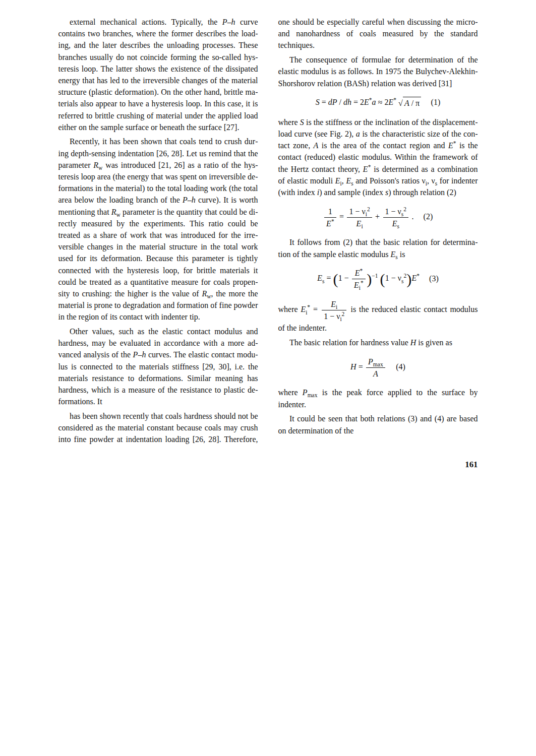external mechanical actions. Typically, the P–h curve contains two branches, where the former describes the loading, and the later describes the unloading processes. These branches usually do not coincide forming the so-called hysteresis loop. The latter shows the existence of the dissipated energy that has led to the irreversible changes of the material structure (plastic deformation). On the other hand, brittle materials also appear to have a hysteresis loop. In this case, it is referred to brittle crushing of material under the applied load either on the sample surface or beneath the surface [27].
Recently, it has been shown that coals tend to crush during depth-sensing indentation [26, 28]. Let us remind that the parameter Rw was introduced [21, 26] as a ratio of the hysteresis loop area (the energy that was spent on irreversible deformations in the material) to the total loading work (the total area below the loading branch of the P–h curve). It is worth mentioning that Rw parameter is the quantity that could be directly measured by the experiments. This ratio could be treated as a share of work that was introduced for the irreversible changes in the material structure in the total work used for its deformation. Because this parameter is tightly connected with the hysteresis loop, for brittle materials it could be treated as a quantitative measure for coals propensity to crushing: the higher is the value of Rw, the more the material is prone to degradation and formation of fine powder in the region of its contact with indenter tip.
Other values, such as the elastic contact modulus and hardness, may be evaluated in accordance with a more advanced analysis of the P–h curves. The elastic contact modulus is connected to the materials stiffness [29, 30], i.e. the materials resistance to deformations. Similar meaning has hardness, which is a measure of the resistance to plastic deformations. It
has been shown recently that coals hardness should not be considered as the material constant because coals may crush into fine powder at indentation loading [26, 28]. Therefore, one should be especially careful when discussing the micro- and nanohardness of coals measured by the standard techniques.
The consequence of formulae for determination of the elastic modulus is as follows. In 1975 the Bulychev-Alekhin-Shorshorov relation (BASh) relation was derived [31]
S = dP / dh = 2E*a ≈ 2E* √A / π(1)
where S is the stiffness or the inclination of the displacement-load curve (see Fig. 2), a is the characteristic size of the contact zone, A is the area of the contact region and E* is the contact (reduced) elastic modulus. Within the framework of the Hertz contact theory, E* is determined as a combination of elastic moduli Ei, Es and Poisson's ratios νi, νs for indenter (with index i) and sample (index s) through relation (2)
1 E* = 1 − νi2 Ei + 1 − νs2 Es .(2)
It follows from (2) that the basic relation for determination of the sample elastic modulus Es is
Es = (1 − E*Ei*)−1 (1 − νs2) E*(3)
where Ei* = Ei 1 − νi2 is the reduced elastic contact modulus of the indenter.
The basic relation for hardness value H is given as
H = Pmax A(4)
where Pmax is the peak force applied to the surface by indenter.
It could be seen that both relations (3) and (4) are based on determination of the
161